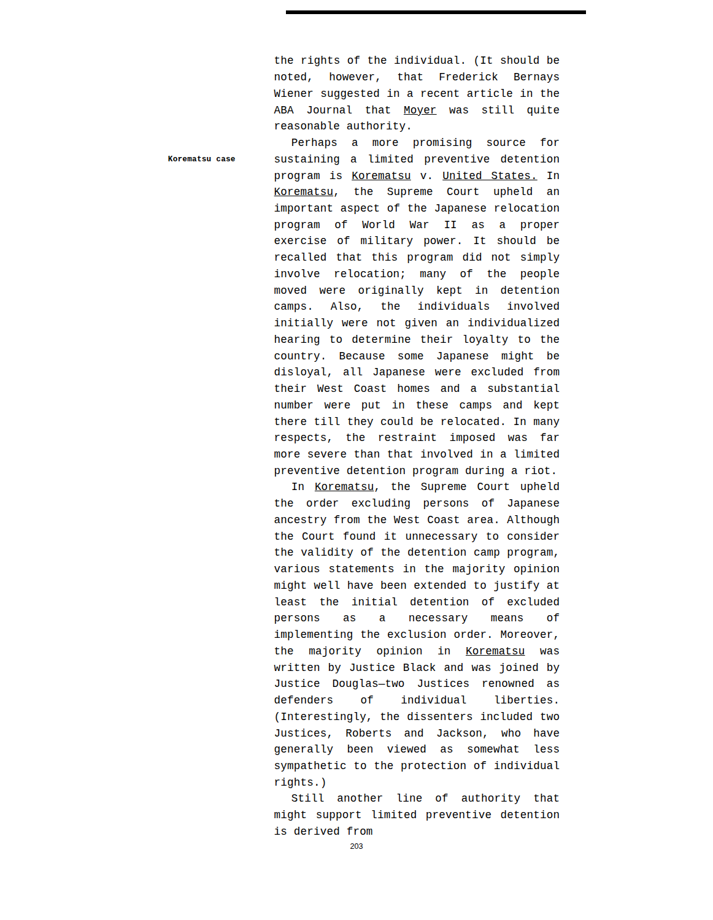Korematsu case
the rights of the individual. (It should be noted, however, that Frederick Bernays Wiener suggested in a recent article in the ABA Journal that Moyer was still quite reasonable authority.
Perhaps a more promising source for sustaining a limited preventive detention program is Korematsu v. United States. In Korematsu, the Supreme Court upheld an important aspect of the Japanese relocation program of World War II as a proper exercise of military power. It should be recalled that this program did not simply involve relocation; many of the people moved were originally kept in detention camps. Also, the individuals involved initially were not given an individualized hearing to determine their loyalty to the country. Because some Japanese might be disloyal, all Japanese were excluded from their West Coast homes and a substantial number were put in these camps and kept there till they could be relocated. In many respects, the restraint imposed was far more severe than that involved in a limited preventive detention program during a riot.
In Korematsu, the Supreme Court upheld the order excluding persons of Japanese ancestry from the West Coast area. Although the Court found it unnecessary to consider the validity of the detention camp program, various statements in the majority opinion might well have been extended to justify at least the initial detention of excluded persons as a necessary means of implementing the exclusion order. Moreover, the majority opinion in Korematsu was written by Justice Black and was joined by Justice Douglas—two Justices renowned as defenders of individual liberties. (Interestingly, the dissenters included two Justices, Roberts and Jackson, who have generally been viewed as somewhat less sympathetic to the protection of individual rights.)
Still another line of authority that might support limited preventive detention is derived from
203